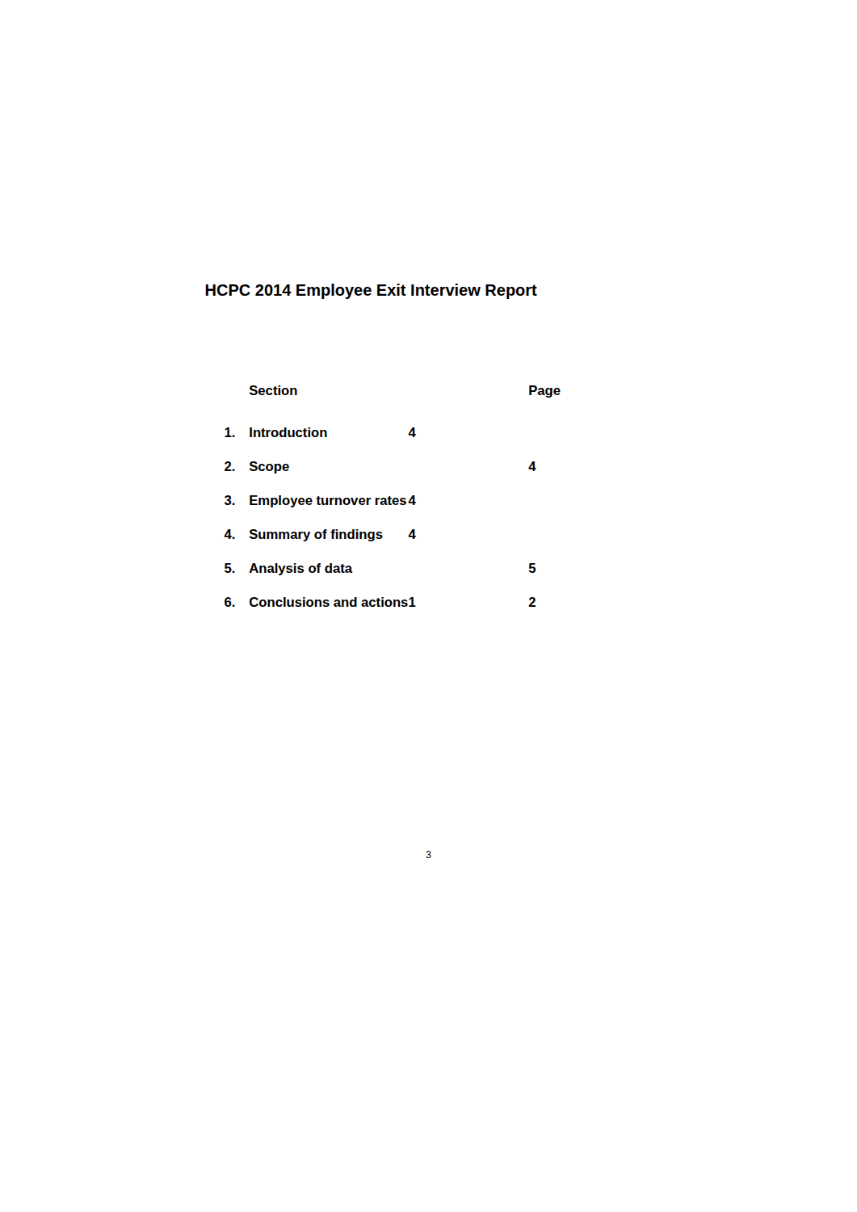HCPC 2014 Employee Exit Interview Report
| | Section | | Page |
| 1. | Introduction | 4 | |
| 2. | Scope | | 4 |
| 3. | Employee turnover rates | 4 | |
| 4. | Summary of findings | 4 | |
| 5. | Analysis of data | | 5 |
| 6. | Conclusions and actions | 1 | 2 |
3